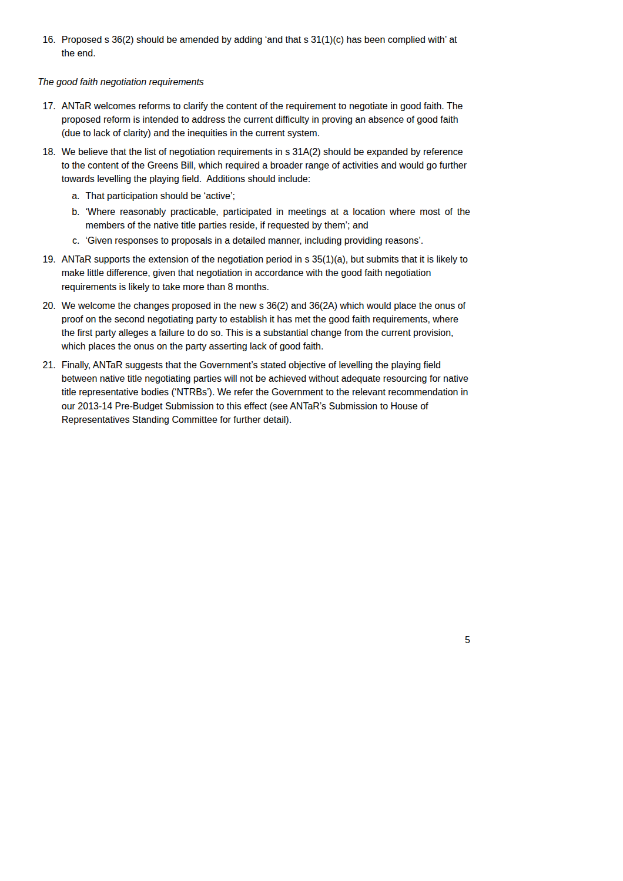Proposed s 36(2) should be amended by adding ‘and that s 31(1)(c) has been complied with’ at the end.
The good faith negotiation requirements
ANTaR welcomes reforms to clarify the content of the requirement to negotiate in good faith. The proposed reform is intended to address the current difficulty in proving an absence of good faith (due to lack of clarity) and the inequities in the current system.
We believe that the list of negotiation requirements in s 31A(2) should be expanded by reference to the content of the Greens Bill, which required a broader range of activities and would go further towards levelling the playing field. Additions should include:
That participation should be ‘active’;
‘Where reasonably practicable, participated in meetings at a location where most of the members of the native title parties reside, if requested by them’; and
‘Given responses to proposals in a detailed manner, including providing reasons’.
ANTaR supports the extension of the negotiation period in s 35(1)(a), but submits that it is likely to make little difference, given that negotiation in accordance with the good faith negotiation requirements is likely to take more than 8 months.
We welcome the changes proposed in the new s 36(2) and 36(2A) which would place the onus of proof on the second negotiating party to establish it has met the good faith requirements, where the first party alleges a failure to do so. This is a substantial change from the current provision, which places the onus on the party asserting lack of good faith.
Finally, ANTaR suggests that the Government’s stated objective of levelling the playing field between native title negotiating parties will not be achieved without adequate resourcing for native title representative bodies (‘NTRBs’). We refer the Government to the relevant recommendation in our 2013-14 Pre-Budget Submission to this effect (see ANTaR’s Submission to House of Representatives Standing Committee for further detail).
5